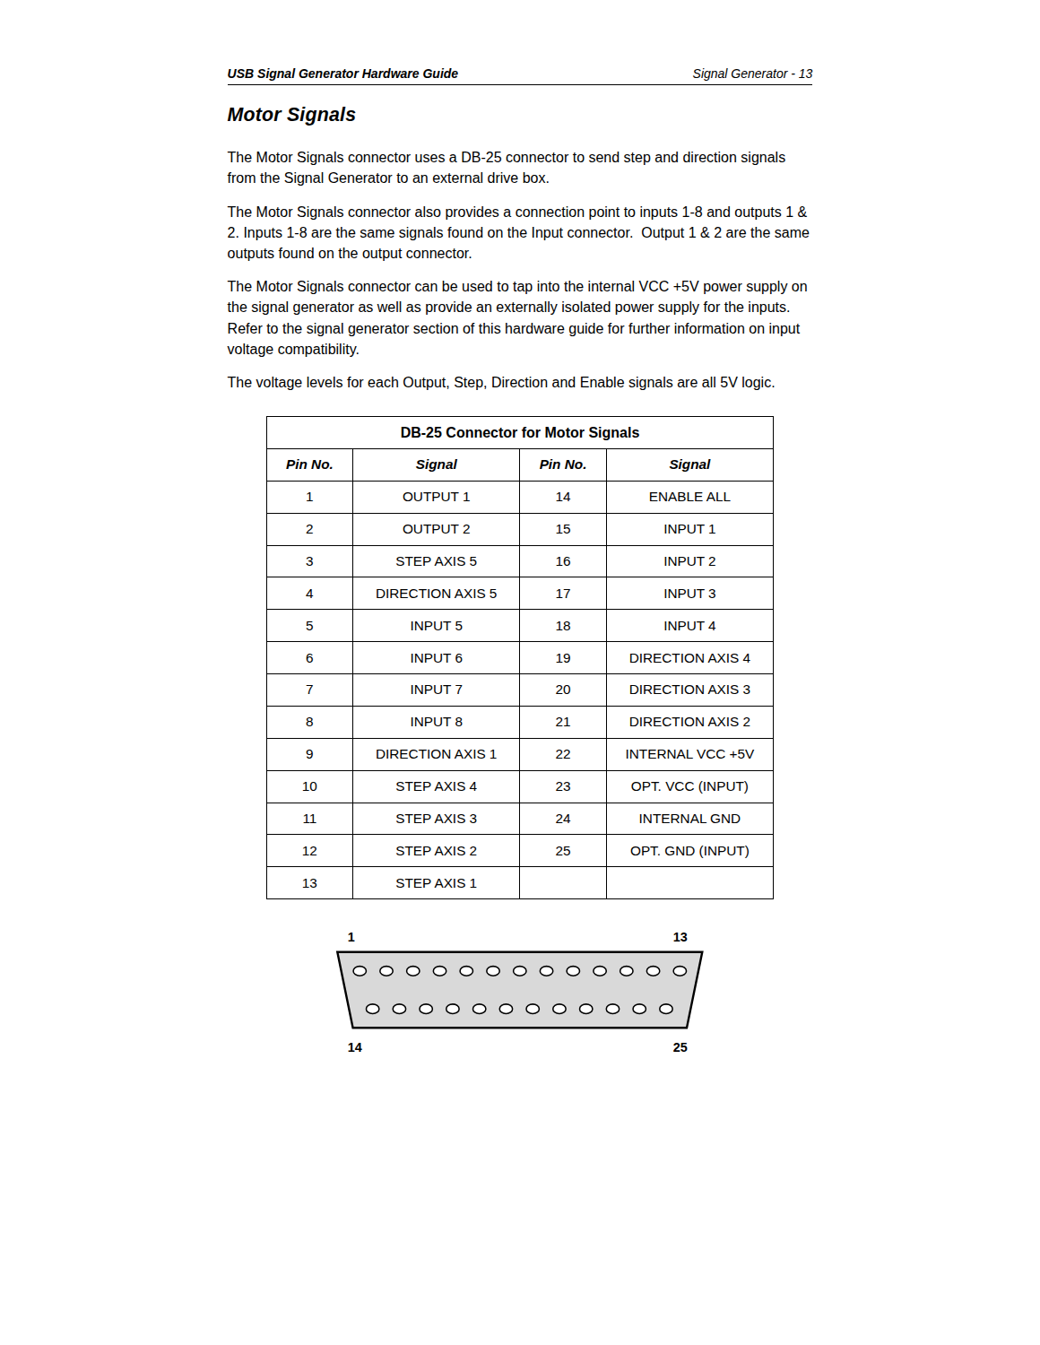USB Signal Generator Hardware Guide Signal Generator - 13
Motor Signals
The Motor Signals connector uses a DB-25 connector to send step and direction signals from the Signal Generator to an external drive box.
The Motor Signals connector also provides a connection point to inputs 1-8 and outputs 1 & 2. Inputs 1-8 are the same signals found on the Input connector. Output 1 & 2 are the same outputs found on the output connector.
The Motor Signals connector can be used to tap into the internal VCC +5V power supply on the signal generator as well as provide an externally isolated power supply for the inputs. Refer to the signal generator section of this hardware guide for further information on input voltage compatibility.
The voltage levels for each Output, Step, Direction and Enable signals are all 5V logic.
| DB-25 Connector for Motor Signals |
| --- |
| Pin No. | Signal | Pin No. | Signal |
| 1 | OUTPUT 1 | 14 | ENABLE ALL |
| 2 | OUTPUT 2 | 15 | INPUT 1 |
| 3 | STEP AXIS 5 | 16 | INPUT 2 |
| 4 | DIRECTION AXIS 5 | 17 | INPUT 3 |
| 5 | INPUT 5 | 18 | INPUT 4 |
| 6 | INPUT 6 | 19 | DIRECTION AXIS 4 |
| 7 | INPUT 7 | 20 | DIRECTION AXIS 3 |
| 8 | INPUT 8 | 21 | DIRECTION AXIS 2 |
| 9 | DIRECTION AXIS 1 | 22 | INTERNAL VCC +5V |
| 10 | STEP AXIS 4 | 23 | OPT. VCC (INPUT) |
| 11 | STEP AXIS 3 | 24 | INTERNAL GND |
| 12 | STEP AXIS 2 | 25 | OPT. GND (INPUT) |
| 13 | STEP AXIS 1 | | |
DB-25 connector face showing pin 1 at top left, pin 13 at top right, pin 14 at bottom left, pin 25 at bottom right 1 13 14 25